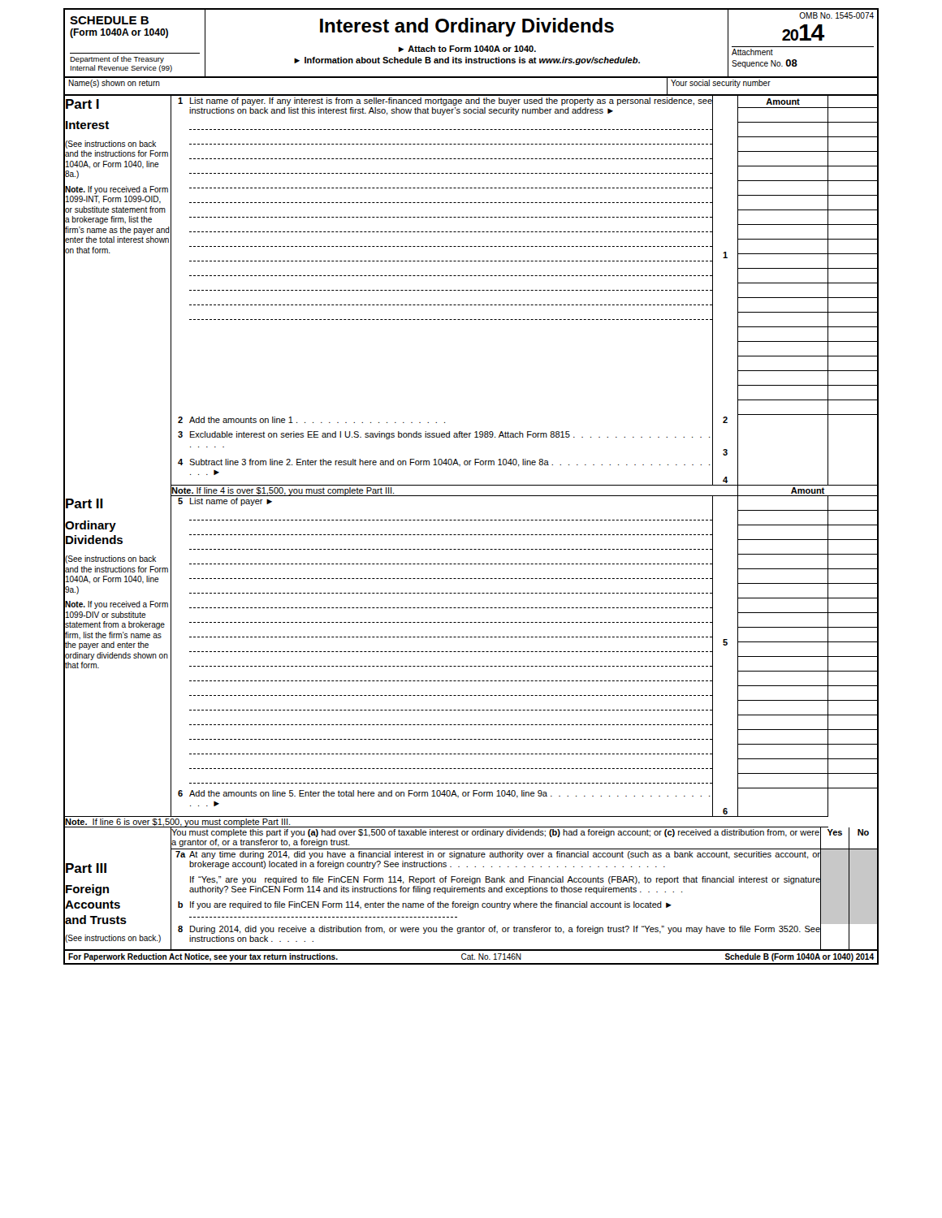SCHEDULE B
(Form 1040A or 1040)
Department of the Treasury
Internal Revenue Service (99)
Interest and Ordinary Dividends
► Attach to Form 1040A or 1040.
► Information about Schedule B and its instructions is at www.irs.gov/scheduleb.
OMB No. 1545-0074
2014
Attachment
Sequence No. 08
Name(s) shown on return
Your social security number
| Part I Interest (See instructions on back and the instructions for Form 1040A, or Form 1040, line 8a.) Note. If you received a Form 1099-INT, Form 1099-OID, or substitute statement from a brokerage firm, list the firm’s name as the payer and enter the total interest shown on that form. | 1 | List name of payer. If any interest is from a seller-financed mortgage and the buyer used the property as a personal residence, see instructions on back and list this interest first. Also, show that buyer’s social security number and address ► | 1 | Amount | |
| 2 | Add the amounts on line 1 . . . . . . . . . . . . . . . . . . . | 2 | | |
| 3 | Excludable interest on series EE and I U.S. savings bonds issued after 1989. Attach Form 8815 . . . . . . . . . . . . . . . . . . . . . . | 3 | | |
| 4 | Subtract line 3 from line 2. Enter the result here and on Form 1040A, or Form 1040, line 8a . . . . . . . . . . . . . . . . . . . . . . . ► | 4 | | |
| Note. If line 4 is over $1,500, you must complete Part III. | Amount |
| Part II Ordinary Dividends (See instructions on back and the instructions for Form 1040A, or Form 1040, line 9a.) Note. If you received a Form 1099-DIV or substitute statement from a brokerage firm, list the firm’s name as the payer and enter the ordinary dividends shown on that form. | 5 | List name of payer ► | 5 | | |
| 6 | Add the amounts on line 5. Enter the total here and on Form 1040A, or Form 1040, line 9a . . . . . . . . . . . . . . . . . . . . . . . ► | 6 | | |
| Note. If line 6 is over $1,500, you must complete Part III. |
| Part III Foreign Accounts and Trusts (See instructions on back.) | You must complete this part if you (a) had over $1,500 of taxable interest or ordinary dividends; (b) had a foreign account; or (c) received a distribution from, or were a grantor of, or a transferor to, a foreign trust. | Yes | No |
| 7a | At any time during 2014, did you have a financial interest in or signature authority over a financial account (such as a bank account, securities account, or brokerage account) located in a foreign country? See instructions . . . . . . . . . . . . . . . . . . . . . . . . . . . | | |
| | If “Yes,” are you required to file FinCEN Form 114, Report of Foreign Bank and Financial Accounts (FBAR), to report that financial interest or signature authority? See FinCEN Form 114 and its instructions for filing requirements and exceptions to those requirements . . . . . . | | |
| b | If you are required to file FinCEN Form 114, enter the name of the foreign country where the financial account is located ► | | |
| 8 | During 2014, did you receive a distribution from, or were you the grantor of, or transferor to, a foreign trust? If “Yes,” you may have to file Form 3520. See instructions on back . . . . . . | | |
For Paperwork Reduction Act Notice, see your tax return instructions.
Cat. No. 17146N
Schedule B (Form 1040A or 1040) 2014